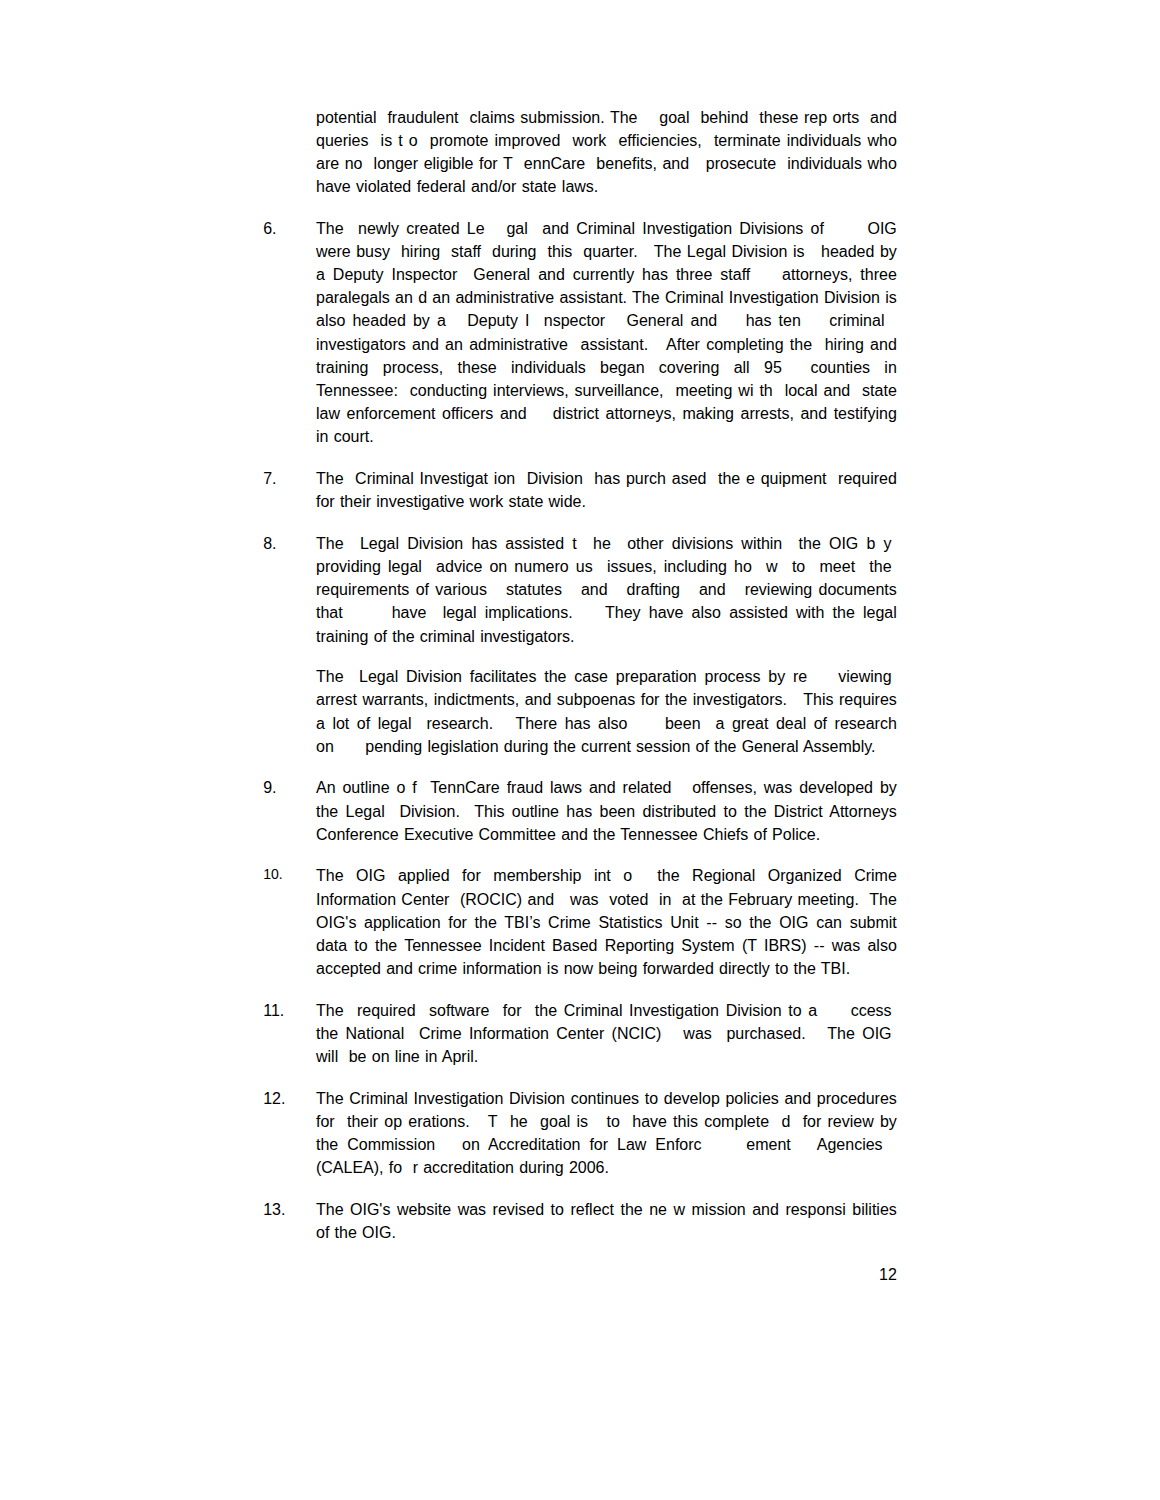potential fraudulent claims submission. The goal behind these rep orts and queries is t o promote improved work efficiencies, terminate individuals who are no longer eligible for T ennCare benefits, and prosecute individuals who have violated federal and/or state laws.
6.
The newly created Le gal and Criminal Investigation Divisions of OIG were busy hiring staff during this quarter. The Legal Division is headed by a Deputy Inspector General and currently has three staff attorneys, three paralegals an d an administrative assistant. The Criminal Investigation Division is also headed by a Deputy I nspector General and has ten criminal investigators and an administrative assistant. After completing the hiring and training process, these individuals began covering all 95 counties in Tennessee: conducting interviews, surveillance, meeting wi th local and state law enforcement officers and district attorneys, making arrests, and testifying in court.
7.
The Criminal Investigat ion Division has purch ased the e quipment required for their investigative work state wide.
8.
The Legal Division has assisted t he other divisions within the OIG b y providing legal advice on numero us issues, including ho w to meet the requirements of various statutes and drafting and reviewing documents that have legal implications. They have also assisted with the legal training of the criminal investigators.
The Legal Division facilitates the case preparation process by re viewing arrest warrants, indictments, and subpoenas for the investigators. This requires a lot of legal research. There has also been a great deal of research on pending legislation during the current session of the General Assembly.
9.
An outline o f TennCare fraud laws and related offenses, was developed by the Legal Division. This outline has been distributed to the District Attorneys Conference Executive Committee and the Tennessee Chiefs of Police.
10.
The OIG applied for membership int o the Regional Organized Crime Information Center (ROCIC) and was voted in at the February meeting. The OIG's application for the TBI’s Crime Statistics Unit -- so the OIG can submit data to the Tennessee Incident Based Reporting System (T IBRS) -- was also accepted and crime information is now being forwarded directly to the TBI.
11.
The required software for the Criminal Investigation Division to a ccess the National Crime Information Center (NCIC) was purchased. The OIG will be on line in April.
12.
The Criminal Investigation Division continues to develop policies and procedures for their op erations. T he goal is to have this complete d for review by the Commission on Accreditation for Law Enforc ement Agencies (CALEA), fo r accreditation during 2006.
13.
The OIG's website was revised to reflect the ne w mission and responsi bilities of the OIG.
12